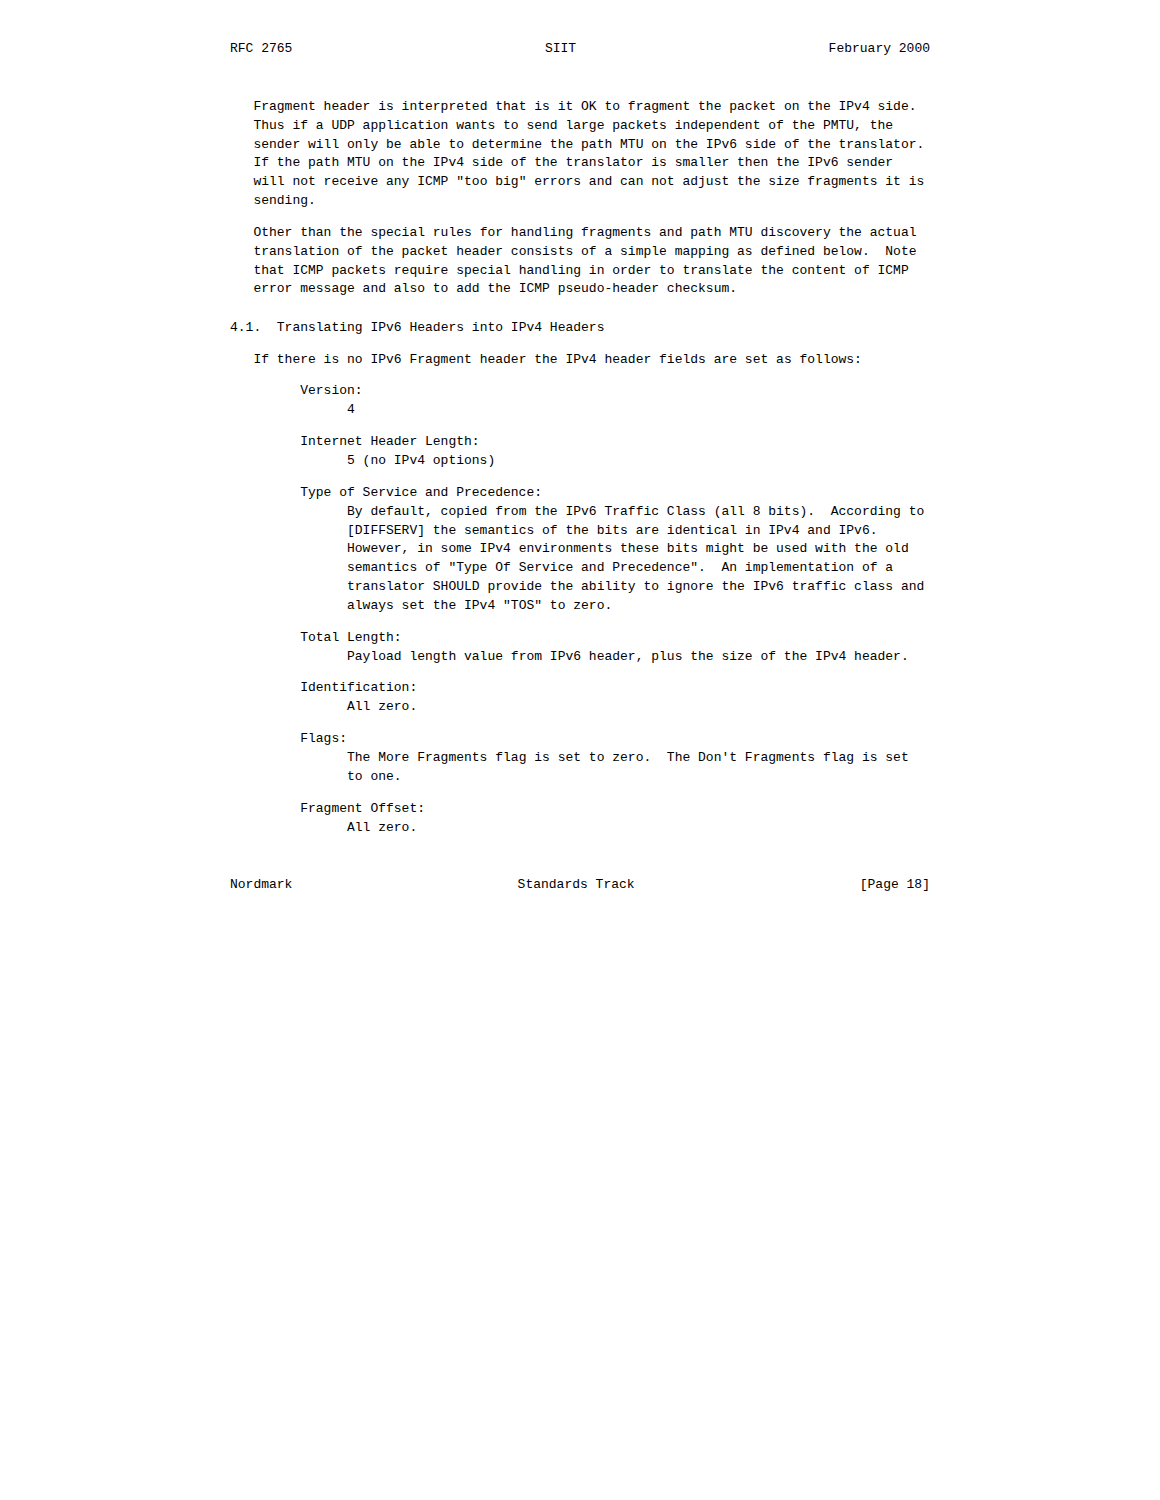RFC 2765 SIIT February 2000
Fragment header is interpreted that is it OK to fragment the packet on the IPv4 side. Thus if a UDP application wants to send large packets independent of the PMTU, the sender will only be able to determine the path MTU on the IPv6 side of the translator. If the path MTU on the IPv4 side of the translator is smaller then the IPv6 sender will not receive any ICMP "too big" errors and can not adjust the size fragments it is sending.
Other than the special rules for handling fragments and path MTU discovery the actual translation of the packet header consists of a simple mapping as defined below. Note that ICMP packets require special handling in order to translate the content of ICMP error message and also to add the ICMP pseudo-header checksum.
4.1. Translating IPv6 Headers into IPv4 Headers
If there is no IPv6 Fragment header the IPv4 header fields are set as follows:
Version:
4
Internet Header Length:
5 (no IPv4 options)
Type of Service and Precedence:
By default, copied from the IPv6 Traffic Class (all 8 bits). According to [DIFFSERV] the semantics of the bits are identical in IPv4 and IPv6. However, in some IPv4 environments these bits might be used with the old semantics of "Type Of Service and Precedence". An implementation of a translator SHOULD provide the ability to ignore the IPv6 traffic class and always set the IPv4 "TOS" to zero.
Total Length:
Payload length value from IPv6 header, plus the size of the IPv4 header.
Identification:
All zero.
Flags:
The More Fragments flag is set to zero. The Don't Fragments flag is set to one.
Fragment Offset:
All zero.
Nordmark Standards Track [Page 18]